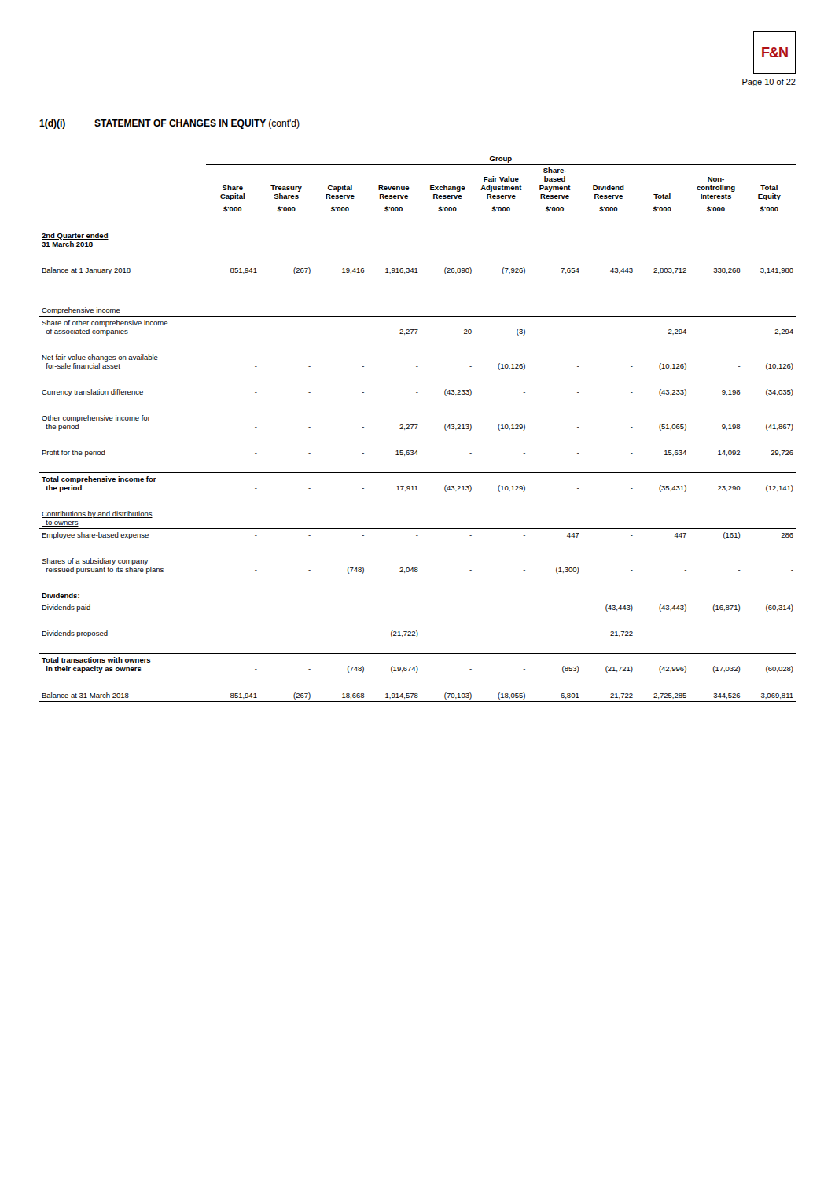F&N
Page 10 of 22
1(d)(i) STATEMENT OF CHANGES IN EQUITY (cont'd)
| | Group |
| --- | --- |
| | Share Capital | Treasury Shares | Capital Reserve | Revenue Reserve | Exchange Reserve | Fair Value Adjustment Reserve | Share- based Payment Reserve | Dividend Reserve | Total | Non- controlling Interests | Total Equity |
| | $'000 | $'000 | $'000 | $'000 | $'000 | $'000 | $'000 | $'000 | $'000 | $'000 | $'000 |
| 2nd Quarter ended 31 March 2018 | |
| Balance at 1 January 2018 | 851,941 | (267) | 19,416 | 1,916,341 | (26,890) | (7,926) | 7,654 | 43,443 | 2,803,712 | 338,268 | 3,141,980 |
| Comprehensive income | |
| Share of other comprehensive income of associated companies | - | - | - | 2,277 | 20 | (3) | - | - | 2,294 | - | 2,294 |
| Net fair value changes on available- for-sale financial asset | - | - | - | - | - | (10,126) | - | - | (10,126) | - | (10,126) |
| Currency translation difference | - | - | - | - | (43,233) | - | - | - | (43,233) | 9,198 | (34,035) |
| Other comprehensive income for the period | - | - | - | 2,277 | (43,213) | (10,129) | - | - | (51,065) | 9,198 | (41,867) |
| Profit for the period | - | - | - | 15,634 | - | - | - | - | 15,634 | 14,092 | 29,726 |
| Total comprehensive income for the period | - | - | - | 17,911 | (43,213) | (10,129) | - | - | (35,431) | 23,290 | (12,141) |
| Contributions by and distributions to owners | |
| Employee share-based expense | - | - | - | - | - | - | 447 | - | 447 | (161) | 286 |
| Shares of a subsidiary company reissued pursuant to its share plans | - | - | (748) | 2,048 | - | - | (1,300) | - | - | - | - |
| Dividends: | |
| Dividends paid | - | - | - | - | - | - | - | (43,443) | (43,443) | (16,871) | (60,314) |
| Dividends proposed | - | - | - | (21,722) | - | - | - | 21,722 | - | - | - |
| Total transactions with owners in their capacity as owners | - | - | (748) | (19,674) | - | - | (853) | (21,721) | (42,996) | (17,032) | (60,028) |
| Balance at 31 March 2018 | 851,941 | (267) | 18,668 | 1,914,578 | (70,103) | (18,055) | 6,801 | 21,722 | 2,725,285 | 344,526 | 3,069,811 |